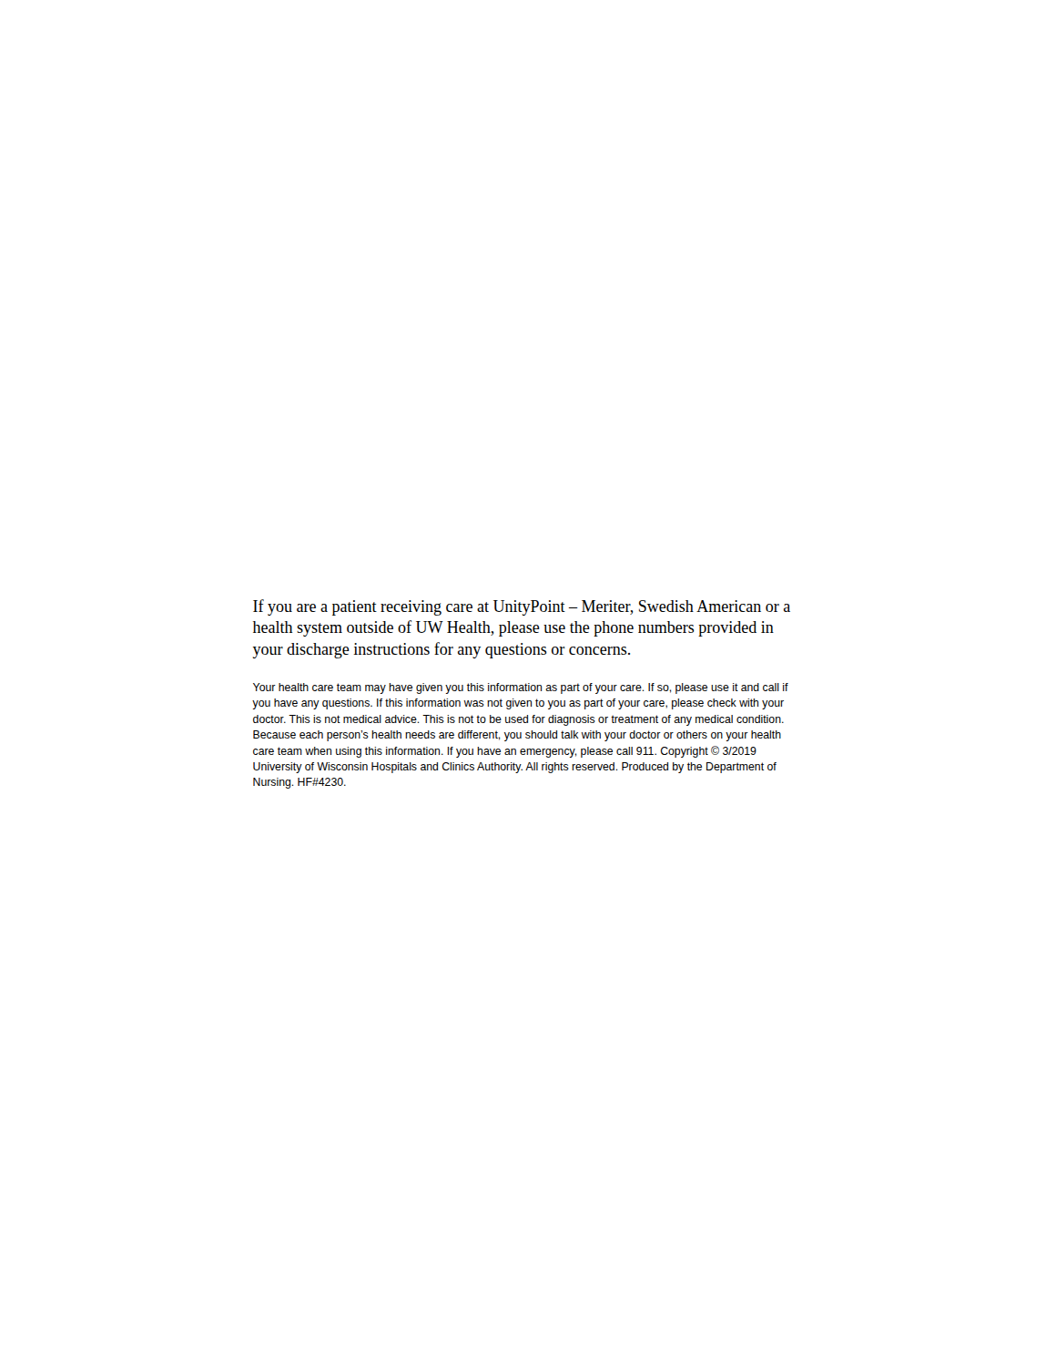If you are a patient receiving care at UnityPoint – Meriter, Swedish American or a health system outside of UW Health, please use the phone numbers provided in your discharge instructions for any questions or concerns.
Your health care team may have given you this information as part of your care. If so, please use it and call if you have any questions. If this information was not given to you as part of your care, please check with your doctor. This is not medical advice. This is not to be used for diagnosis or treatment of any medical condition. Because each person’s health needs are different, you should talk with your doctor or others on your health care team when using this information. If you have an emergency, please call 911. Copyright © 3/2019 University of Wisconsin Hospitals and Clinics Authority. All rights reserved. Produced by the Department of Nursing. HF#4230.